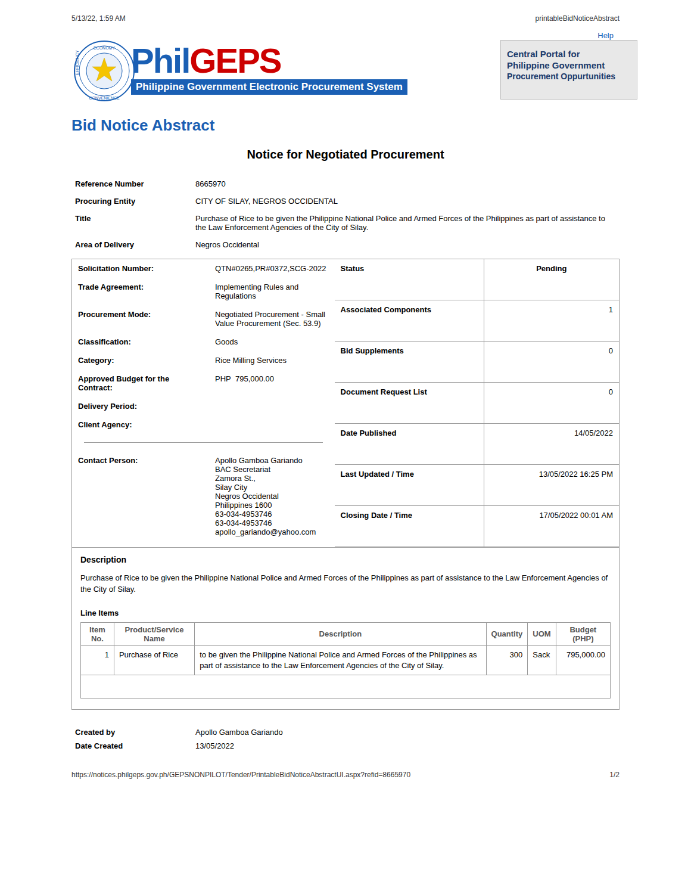5/13/22, 1:59 AM
printableBidNoticeAbstract
Help
ECONOMY CONVENIENCE EFFICIENCY
Phil GEPS
Philippine Government Electronic Procurement System
Central Portal for
Philippine Government
Procurement Oppurtunities
Bid Notice Abstract
Notice for Negotiated Procurement
| Reference Number | 8665970 |
| Procuring Entity | CITY OF SILAY, NEGROS OCCIDENTAL |
| Title | Purchase of Rice to be given the Philippine National Police and Armed Forces of the Philippines as part of assistance to the Law Enforcement Agencies of the City of Silay. |
| Area of Delivery | Negros Occidental |
| / Solicitation Number: / QTN#0265,PR#0372,SCG-2022 / / Trade Agreement: / Implementing Rules and Regulations / / Procurement Mode: / Negotiated Procurement - Small Value Procurement (Sec. 53.9) / / Classification: / Goods / / Category: / Rice Milling Services / / Approved Budget for the Contract: / PHP 795,000.00 / / Delivery Period: / / / Client Agency: / / / Contact Person: / Apollo Gamboa Gariando BAC Secretariat Zamora St., Silay City Negros Occidental Philippines 1600 63-034-4953746 63-034-4953746 apollo_gariando@yahoo.com / | / Status / Pending / / Associated Components / 1 / / Bid Supplements / 0 / / Document Request List / 0 / / Date Published / 14/05/2022 / / Last Updated / Time / 13/05/2022 16:25 PM / / Closing Date / Time / 17/05/2022 00:01 AM / |
Description
Purchase of Rice to be given the Philippine National Police and Armed Forces of the Philippines as part of assistance to the Law Enforcement Agencies of the City of Silay.
Line Items
| Item No. | Product/Service Name | Description | Quantity | UOM | Budget (PHP) |
| --- | --- | --- | --- | --- | --- |
| 1 | Purchase of Rice | to be given the Philippine National Police and Armed Forces of the Philippines as part of assistance to the Law Enforcement Agencies of the City of Silay. | 300 | Sack | 795,000.00 |
| Created by | Apollo Gamboa Gariando |
| Date Created | 13/05/2022 |
https://notices.philgeps.gov.ph/GEPSNONPILOT/Tender/PrintableBidNoticeAbstractUI.aspx?refid=8665970
1/2